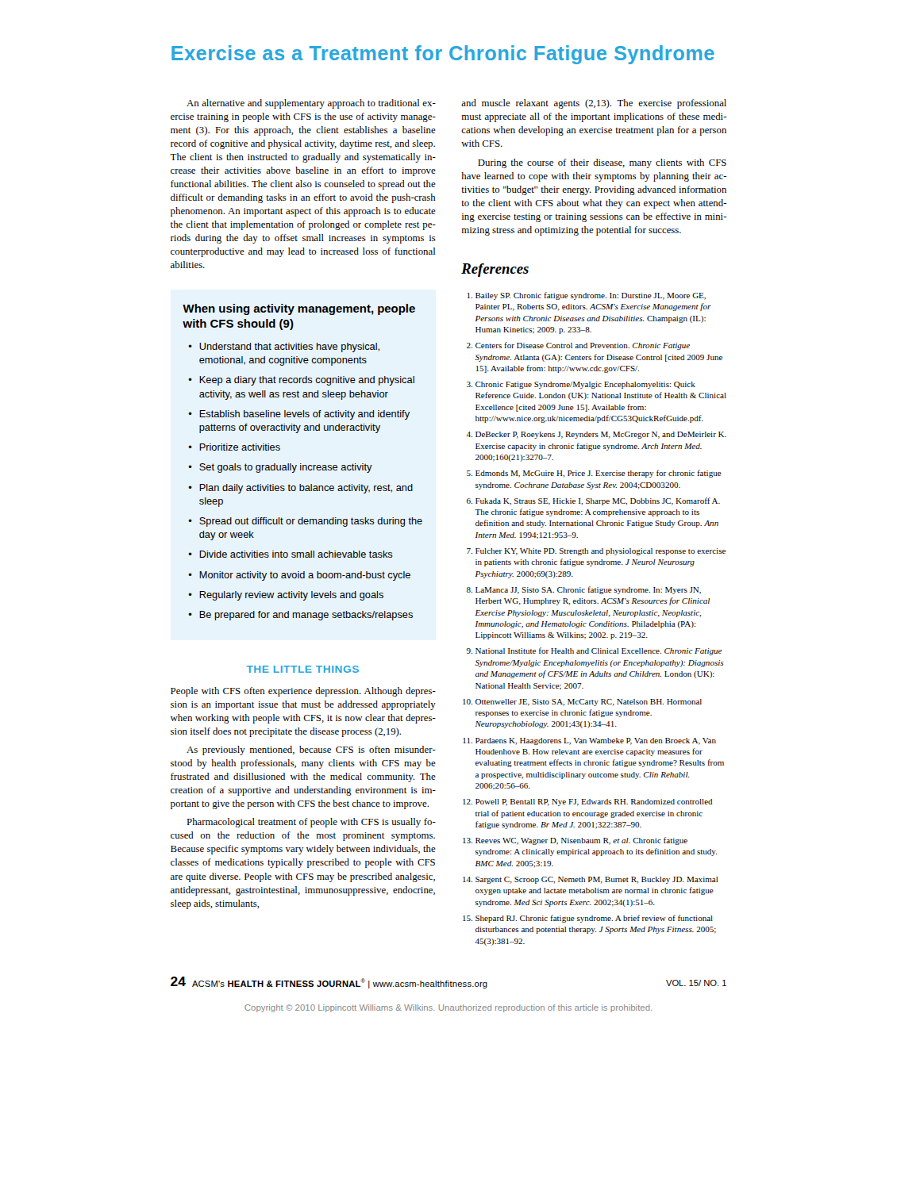Exercise as a Treatment for Chronic Fatigue Syndrome
An alternative and supplementary approach to traditional exercise training in people with CFS is the use of activity management (3). For this approach, the client establishes a baseline record of cognitive and physical activity, daytime rest, and sleep. The client is then instructed to gradually and systematically increase their activities above baseline in an effort to improve functional abilities. The client also is counseled to spread out the difficult or demanding tasks in an effort to avoid the push-crash phenomenon. An important aspect of this approach is to educate the client that implementation of prolonged or complete rest periods during the day to offset small increases in symptoms is counterproductive and may lead to increased loss of functional abilities.
When using activity management, people with CFS should (9)
Understand that activities have physical, emotional, and cognitive components
Keep a diary that records cognitive and physical activity, as well as rest and sleep behavior
Establish baseline levels of activity and identify patterns of overactivity and underactivity
Prioritize activities
Set goals to gradually increase activity
Plan daily activities to balance activity, rest, and sleep
Spread out difficult or demanding tasks during the day or week
Divide activities into small achievable tasks
Monitor activity to avoid a boom-and-bust cycle
Regularly review activity levels and goals
Be prepared for and manage setbacks/relapses
THE LITTLE THINGS
People with CFS often experience depression. Although depression is an important issue that must be addressed appropriately when working with people with CFS, it is now clear that depression itself does not precipitate the disease process (2,19).
As previously mentioned, because CFS is often misunderstood by health professionals, many clients with CFS may be frustrated and disillusioned with the medical community. The creation of a supportive and understanding environment is important to give the person with CFS the best chance to improve.
Pharmacological treatment of people with CFS is usually focused on the reduction of the most prominent symptoms. Because specific symptoms vary widely between individuals, the classes of medications typically prescribed to people with CFS are quite diverse. People with CFS may be prescribed analgesic, antidepressant, gastrointestinal, immunosuppressive, endocrine, sleep aids, stimulants,
and muscle relaxant agents (2,13). The exercise professional must appreciate all of the important implications of these medications when developing an exercise treatment plan for a person with CFS.
During the course of their disease, many clients with CFS have learned to cope with their symptoms by planning their activities to ''budget'' their energy. Providing advanced information to the client with CFS about what they can expect when attending exercise testing or training sessions can be effective in minimizing stress and optimizing the potential for success.
References
Bailey SP. Chronic fatigue syndrome. In: Durstine JL, Moore GE, Painter PL, Roberts SO, editors. ACSM's Exercise Management for Persons with Chronic Diseases and Disabilities. Champaign (IL): Human Kinetics; 2009. p. 233–8.
Centers for Disease Control and Prevention. Chronic Fatigue Syndrome. Atlanta (GA): Centers for Disease Control [cited 2009 June 15]. Available from: http://www.cdc.gov/CFS/.
Chronic Fatigue Syndrome/Myalgic Encephalomyelitis: Quick Reference Guide. London (UK): National Institute of Health & Clinical Excellence [cited 2009 June 15]. Available from: http://www.nice.org.uk/nicemedia/pdf/CG53QuickRefGuide.pdf.
DeBecker P, Roeykens J, Reynders M, McGregor N, and DeMeirleir K. Exercise capacity in chronic fatigue syndrome. Arch Intern Med. 2000;160(21):3270–7.
Edmonds M, McGuire H, Price J. Exercise therapy for chronic fatigue syndrome. Cochrane Database Syst Rev. 2004;CD003200.
Fukada K, Straus SE, Hickie I, Sharpe MC, Dobbins JC, Komaroff A. The chronic fatigue syndrome: A comprehensive approach to its definition and study. International Chronic Fatigue Study Group. Ann Intern Med. 1994;121:953–9.
Fulcher KY, White PD. Strength and physiological response to exercise in patients with chronic fatigue syndrome. J Neurol Neurosurg Psychiatry. 2000;69(3):289.
LaManca JJ, Sisto SA. Chronic fatigue syndrome. In: Myers JN, Herbert WG, Humphrey R, editors. ACSM's Resources for Clinical Exercise Physiology: Musculoskeletal, Neuroplastic, Neoplastic, Immunologic, and Hematologic Conditions. Philadelphia (PA): Lippincott Williams & Wilkins; 2002. p. 219–32.
National Institute for Health and Clinical Excellence. Chronic Fatigue Syndrome/Myalgic Encephalomyelitis (or Encephalopathy): Diagnosis and Management of CFS/ME in Adults and Children. London (UK): National Health Service; 2007.
Ottenweller JE, Sisto SA, McCarty RC, Natelson BH. Hormonal responses to exercise in chronic fatigue syndrome. Neuropsychobiology. 2001;43(1):34–41.
Pardaens K, Haagdorens L, Van Wambeke P, Van den Broeck A, Van Houdenhove B. How relevant are exercise capacity measures for evaluating treatment effects in chronic fatigue syndrome? Results from a prospective, multidisciplinary outcome study. Clin Rehabil. 2006;20:56–66.
Powell P, Bentall RP, Nye FJ, Edwards RH. Randomized controlled trial of patient education to encourage graded exercise in chronic fatigue syndrome. Br Med J. 2001;322:387–90.
Reeves WC, Wagner D, Nisenbaum R, et al. Chronic fatigue syndrome: A clinically empirical approach to its definition and study. BMC Med. 2005;3:19.
Sargent C, Scroop GC, Nemeth PM, Burnet R, Buckley JD. Maximal oxygen uptake and lactate metabolism are normal in chronic fatigue syndrome. Med Sci Sports Exerc. 2002;34(1):51–6.
Shepard RJ. Chronic fatigue syndrome. A brief review of functional disturbances and potential therapy. J Sports Med Phys Fitness. 2005; 45(3):381–92.
24 ACSM's HEALTH & FITNESS JOURNAL® | www.acsm-healthfitness.org
VOL. 15/ NO. 1
Copyright © 2010 Lippincott Williams & Wilkins. Unauthorized reproduction of this article is prohibited.